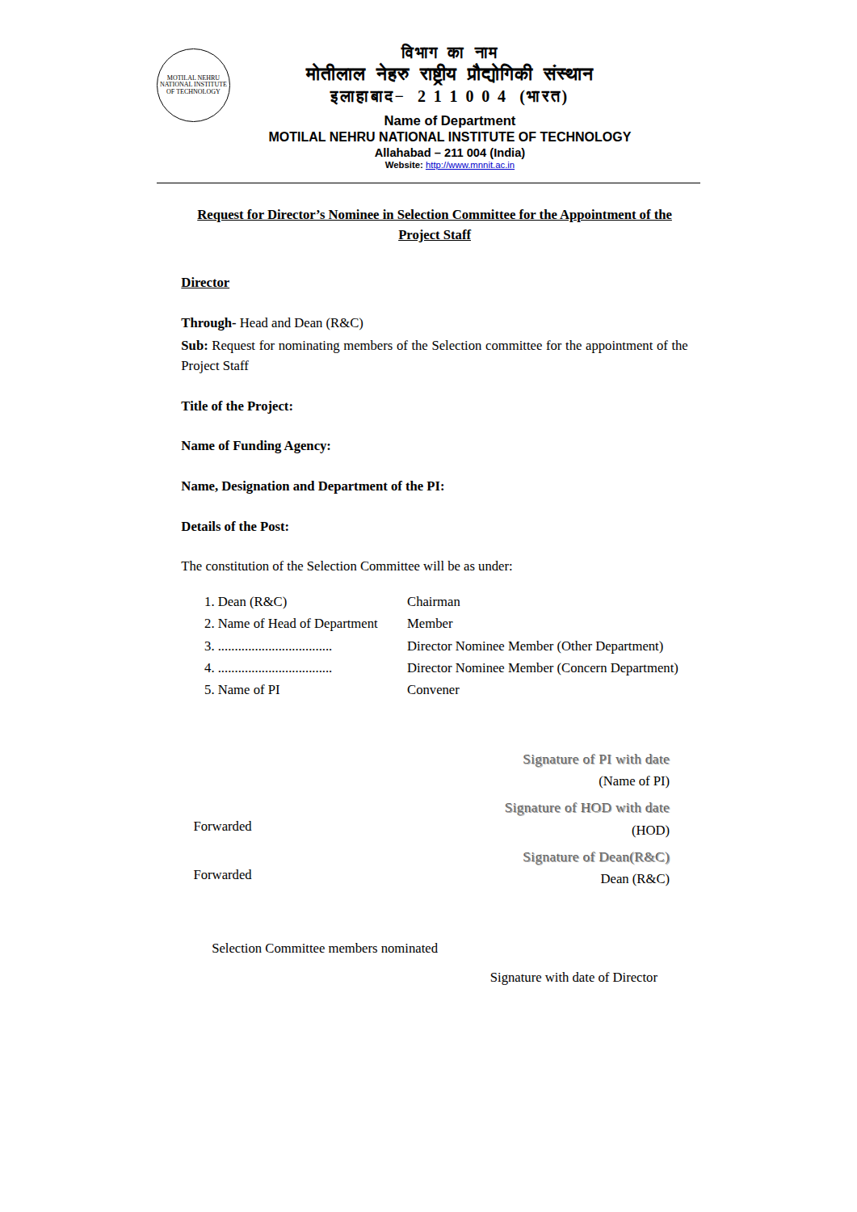MOTILAL NEHRU NATIONAL INSTITUTE OF TECHNOLOGY
विभाग का नाम
मोतीलाल नेहरु राष्ट्रीय प्रौद्योगिकी संस्थान
इलाहाबाद− 2 1 1 0 0 4 (भारत)
Name of Department
MOTILAL NEHRU NATIONAL INSTITUTE OF TECHNOLOGY
Allahabad – 211 004 (India)
Website: http://www.mnnit.ac.in
Request for Director’s Nominee in Selection Committee for the Appointment of the Project Staff
Director
Through- Head and Dean (R&C)
Sub: Request for nominating members of the Selection committee for the appointment of the Project Staff
Title of the Project:
Name of Funding Agency:
Name, Designation and Department of the PI:
Details of the Post:
The constitution of the Selection Committee will be as under:
Dean (R&C)
Chairman
Name of Head of Department
Member
..................................
Director Nominee Member (Other Department)
..................................
Director Nominee Member (Concern Department)
Name of PI
Convener
Signature of PI with date
(Name of PI)
Forwarded
Signature of HOD with date
(HOD)
Forwarded
Signature of Dean(R&C)
Dean (R&C)
Selection Committee members nominated
Signature with date of Director